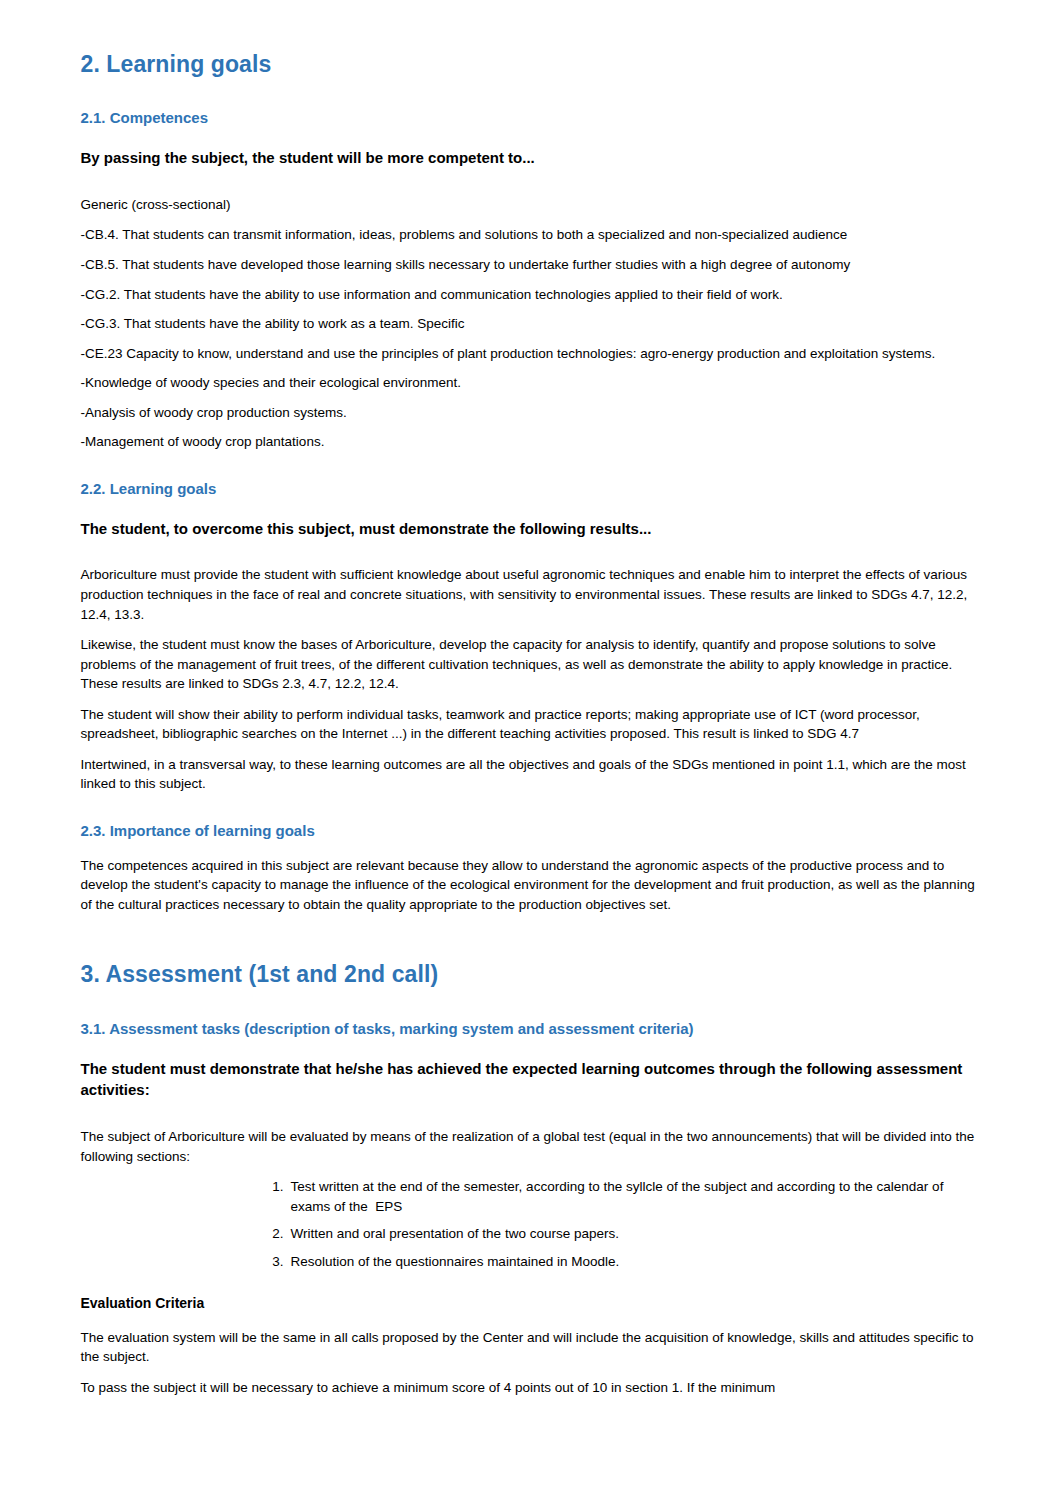2. Learning goals
2.1. Competences
By passing the subject, the student will be more competent to...
Generic (cross-sectional)
-CB.4. That students can transmit information, ideas, problems and solutions to both a specialized and non-specialized audience
-CB.5. That students have developed those learning skills necessary to undertake further studies with a high degree of autonomy
-CG.2. That students have the ability to use information and communication technologies applied to their field of work.
-CG.3. That students have the ability to work as a team. Specific
-CE.23 Capacity to know, understand and use the principles of plant production technologies: agro-energy production and exploitation systems.
-Knowledge of woody species and their ecological environment.
-Analysis of woody crop production systems.
-Management of woody crop plantations.
2.2. Learning goals
The student, to overcome this subject, must demonstrate the following results...
Arboriculture must provide the student with sufficient knowledge about useful agronomic techniques and enable him to interpret the effects of various production techniques in the face of real and concrete situations, with sensitivity to environmental issues. These results are linked to SDGs 4.7, 12.2, 12.4, 13.3.
Likewise, the student must know the bases of Arboriculture, develop the capacity for analysis to identify, quantify and propose solutions to solve problems of the management of fruit trees, of the different cultivation techniques, as well as demonstrate the ability to apply knowledge in practice. These results are linked to SDGs 2.3, 4.7, 12.2, 12.4.
The student will show their ability to perform individual tasks, teamwork and practice reports; making appropriate use of ICT (word processor, spreadsheet, bibliographic searches on the Internet ...) in the different teaching activities proposed. This result is linked to SDG 4.7
Intertwined, in a transversal way, to these learning outcomes are all the objectives and goals of the SDGs mentioned in point 1.1, which are the most linked to this subject.
2.3. Importance of learning goals
The competences acquired in this subject are relevant because they allow to understand the agronomic aspects of the productive process and to develop the student's capacity to manage the influence of the ecological environment for the development and fruit production, as well as the planning of the cultural practices necessary to obtain the quality appropriate to the production objectives set.
3. Assessment (1st and 2nd call)
3.1. Assessment tasks (description of tasks, marking system and assessment criteria)
The student must demonstrate that he/she has achieved the expected learning outcomes through the following assessment activities:
The subject of Arboriculture will be evaluated by means of the realization of a global test (equal in the two announcements) that will be divided into the following sections:
Test written at the end of the semester, according to the syllcle of the subject and according to the calendar of exams of the EPS
Written and oral presentation of the two course papers.
Resolution of the questionnaires maintained in Moodle.
Evaluation Criteria
The evaluation system will be the same in all calls proposed by the Center and will include the acquisition of knowledge, skills and attitudes specific to the subject.
To pass the subject it will be necessary to achieve a minimum score of 4 points out of 10 in section 1. If the minimum